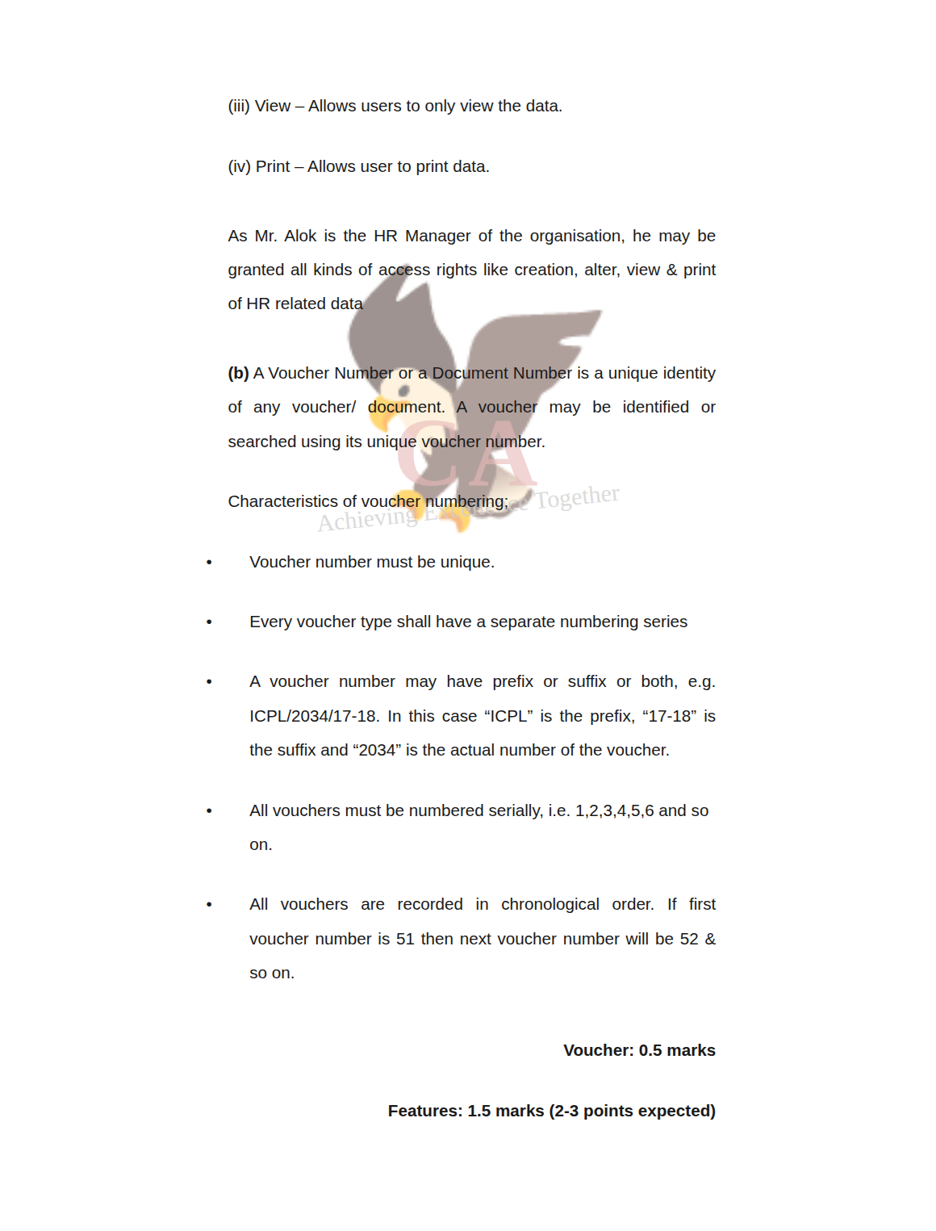🦅
CA
Achieving Excellence Together
(iii) View – Allows users to only view the data.
(iv) Print – Allows user to print data.
As Mr. Alok is the HR Manager of the organisation, he may be granted all kinds of access rights like creation, alter, view & print of HR related data
(b) A Voucher Number or a Document Number is a unique identity of any voucher/ document. A voucher may be identified or searched using its unique voucher number.
Characteristics of voucher numbering;
Voucher number must be unique.
Every voucher type shall have a separate numbering series
A voucher number may have prefix or suffix or both, e.g. ICPL/2034/17-18. In this case “ICPL” is the prefix, “17-18” is the suffix and “2034” is the actual number of the voucher.
All vouchers must be numbered serially, i.e. 1,2,3,4,5,6 and so on.
All vouchers are recorded in chronological order. If first voucher number is 51 then next voucher number will be 52 & so on.
Voucher: 0.5 marks
Features: 1.5 marks (2-3 points expected)